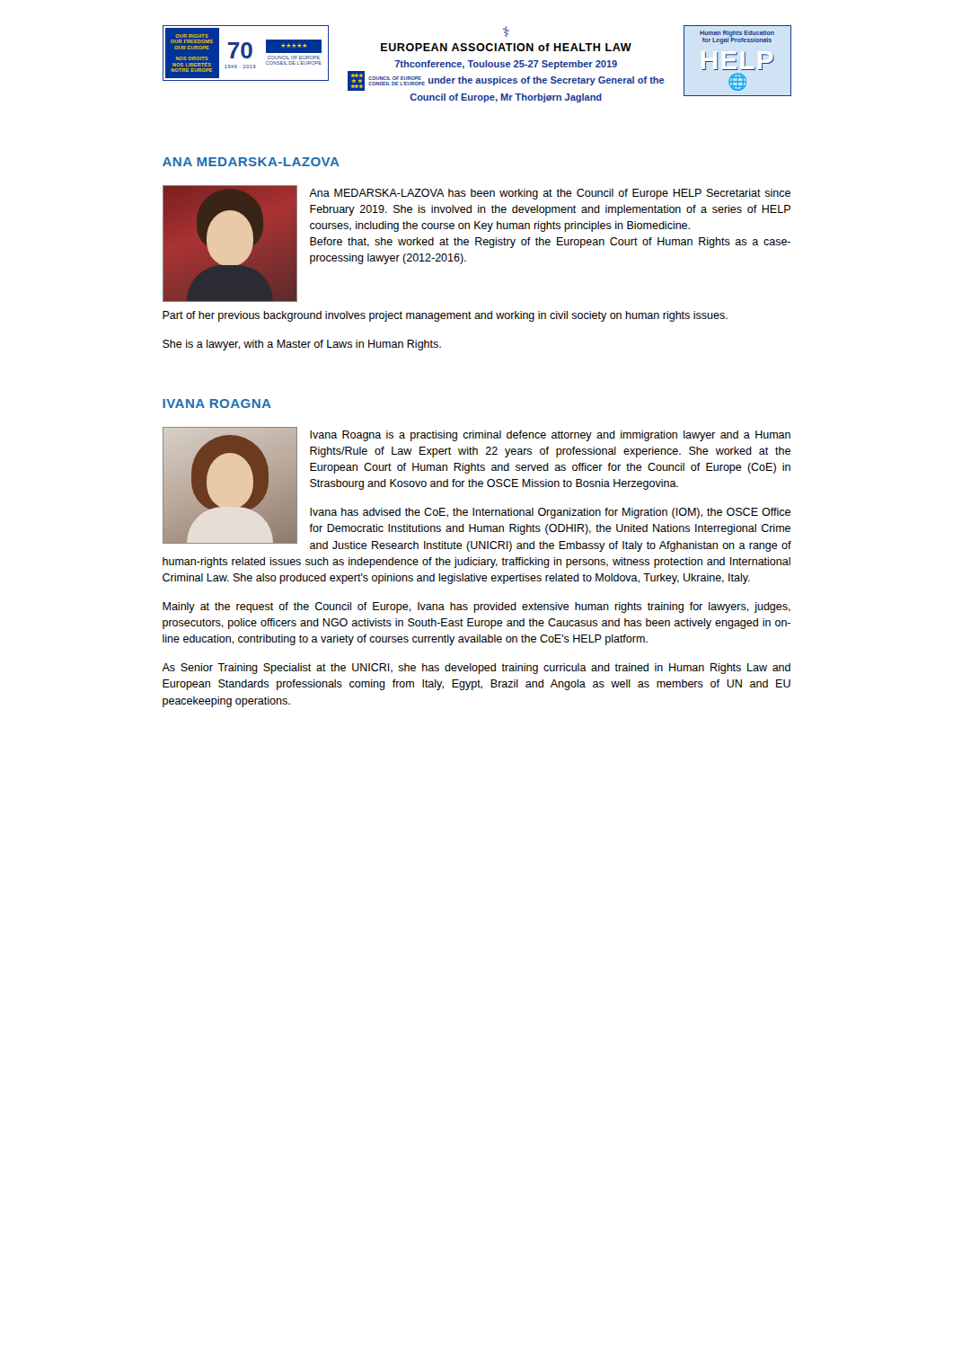OUR RIGHTS
OUR FREEDOMS
OUR EUROPE
NOS DROITS
NOS LIBERTÉS
NOTRE EUROPE
70 1949 · 2019
★ ★ ★ ★ ★ COUNCIL OF EUROPE
CONSEIL DE L'EUROPE
⚕
EUROPEAN ASSOCIATION of HEALTH LAW
7thconference, Toulouse 25-27 September 2019
★★★
★ ★
★★★ COUNCIL OF EUROPE
CONSEIL DE L'EUROPE under the auspices of the Secretary General of the
Council of Europe, Mr Thorbjørn Jagland
Human Rights Education
for Legal Professionals
HELP
🌐
ANA MEDARSKA-LAZOVA
Ana MEDARSKA-LAZOVA has been working at the Council of Europe HELP Secretariat since February 2019. She is involved in the development and implementation of a series of HELP courses, including the course on Key human rights principles in Biomedicine.
Before that, she worked at the Registry of the European Court of Human Rights as a case-processing lawyer (2012-2016).
Part of her previous background involves project management and working in civil society on human rights issues.
She is a lawyer, with a Master of Laws in Human Rights.
IVANA ROAGNA
Ivana Roagna is a practising criminal defence attorney and immigration lawyer and a Human Rights/Rule of Law Expert with 22 years of professional experience. She worked at the European Court of Human Rights and served as officer for the Council of Europe (CoE) in Strasbourg and Kosovo and for the OSCE Mission to Bosnia Herzegovina.
Ivana has advised the CoE, the International Organization for Migration (IOM), the OSCE Office for Democratic Institutions and Human Rights (ODHIR), the United Nations Interregional Crime and Justice Research Institute (UNICRI) and the Embassy of Italy to Afghanistan on a range of human-rights related issues such as independence of the judiciary, trafficking in persons, witness protection and International Criminal Law. She also produced expert's opinions and legislative expertises related to Moldova, Turkey, Ukraine, Italy.
Mainly at the request of the Council of Europe, Ivana has provided extensive human rights training for lawyers, judges, prosecutors, police officers and NGO activists in South-East Europe and the Caucasus and has been actively engaged in on-line education, contributing to a variety of courses currently available on the CoE's HELP platform.
As Senior Training Specialist at the UNICRI, she has developed training curricula and trained in Human Rights Law and European Standards professionals coming from Italy, Egypt, Brazil and Angola as well as members of UN and EU peacekeeping operations.